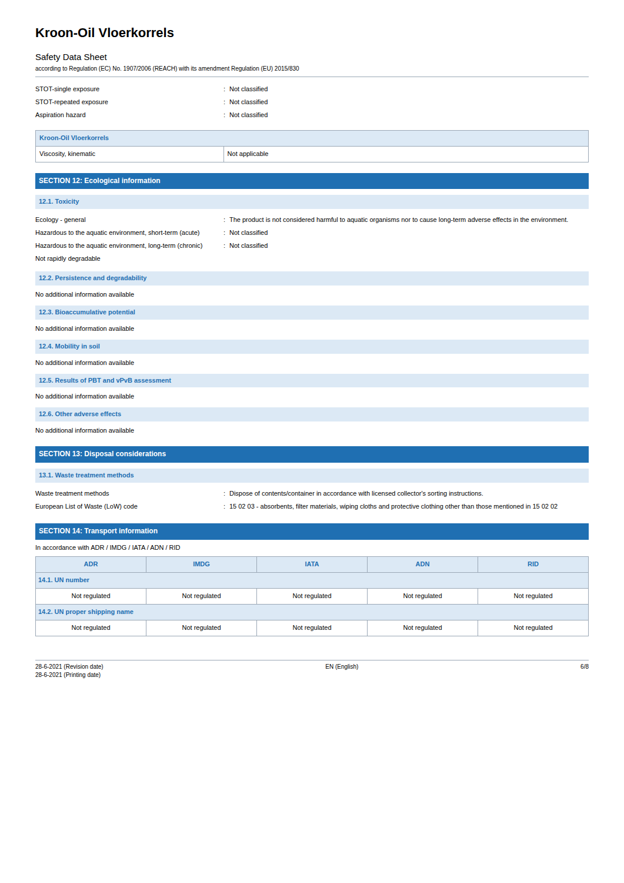Kroon-Oil Vloerkorrels
Safety Data Sheet
according to Regulation (EC) No. 1907/2006 (REACH) with its amendment Regulation (EU) 2015/830
| STOT-single exposure | : | Not classified |
| STOT-repeated exposure | : | Not classified |
| Aspiration hazard | : | Not classified |
| Kroon-Oil Vloerkorrels |
| --- |
| Viscosity, kinematic | Not applicable |
SECTION 12: Ecological information
12.1. Toxicity
| Ecology - general | : | The product is not considered harmful to aquatic organisms nor to cause long-term adverse effects in the environment. |
| Hazardous to the aquatic environment, short-term (acute) | : | Not classified |
| Hazardous to the aquatic environment, long-term (chronic) | : | Not classified |
| Not rapidly degradable | | |
12.2. Persistence and degradability
No additional information available
12.3. Bioaccumulative potential
No additional information available
12.4. Mobility in soil
No additional information available
12.5. Results of PBT and vPvB assessment
No additional information available
12.6. Other adverse effects
No additional information available
SECTION 13: Disposal considerations
13.1. Waste treatment methods
| Waste treatment methods | : | Dispose of contents/container in accordance with licensed collector's sorting instructions. |
| European List of Waste (LoW) code | : | 15 02 03 - absorbents, filter materials, wiping cloths and protective clothing other than those mentioned in 15 02 02 |
SECTION 14: Transport information
In accordance with ADR / IMDG / IATA / ADN / RID
| ADR | IMDG | IATA | ADN | RID |
| --- | --- | --- | --- | --- |
| 14.1. UN number |
| Not regulated | Not regulated | Not regulated | Not regulated | Not regulated |
| 14.2. UN proper shipping name |
| Not regulated | Not regulated | Not regulated | Not regulated | Not regulated |
28-6-2021 (Revision date)
28-6-2021 (Printing date)
6/8
EN (English)